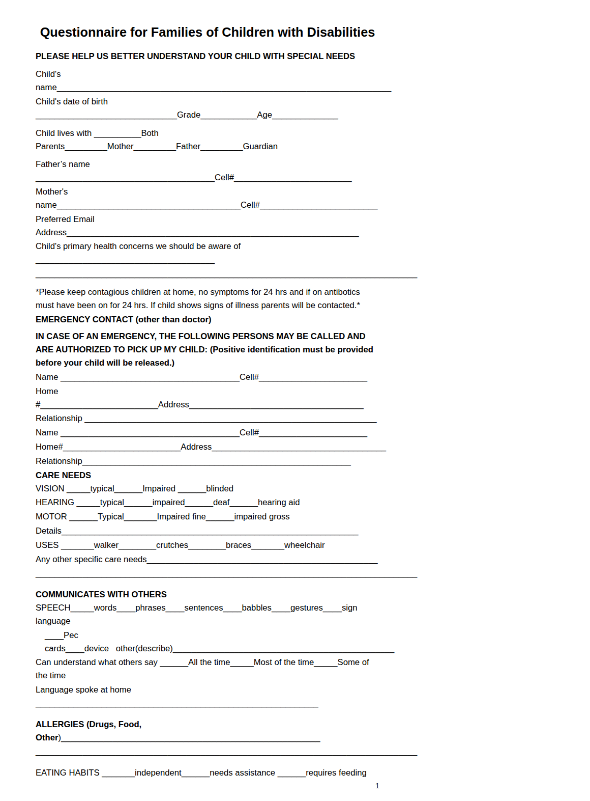Questionnaire for Families of Children with Disabilities
PLEASE HELP US BETTER UNDERSTAND YOUR CHILD WITH SPECIAL NEEDS
Child's name_______________________________________________________________________
Child's date of birth ______________________________Grade____________Age______________
Child lives with __________Both Parents_________Mother_________Father_________Guardian
Father’s name ______________________________________Cell#_________________________
Mother's name_______________________________________Cell#_________________________
Preferred Email Address______________________________________________________________
Child's primary health concerns we should be aware of ______________________________________
_________________________________________________________________________________
*Please keep contagious children at home, no symptoms for 24 hrs and if on antibotics must have been on for 24 hrs. If child shows signs of illness parents will be contacted.*
EMERGENCY CONTACT (other than doctor)
IN CASE OF AN EMERGENCY, THE FOLLOWING PERSONS MAY BE CALLED AND ARE AUTHORIZED TO PICK UP MY CHILD: (Positive identification must be provided before your child will be released.)
Name ______________________________________Cell#_______________________
Home #_________________________Address_____________________________________
Relationship ______________________________________________________________
Name ______________________________________Cell#_______________________
Home#_________________________Address_____________________________________
Relationship_________________________________________________________
CARE NEEDS
VISION _____typical______Impaired ______blinded
HEARING _____typical______impaired______deaf______hearing aid
MOTOR ______Typical_______Impaired fine______impaired gross
Details_______________________________________________________________
USES _______walker________crutches________braces_______wheelchair
Any other specific care needs_________________________________________________
_________________________________________________________________________________
COMMUNICATES WITH OTHERS
SPEECH_____words____phrases____sentences____babbles____gestures____sign language
____Pec cards____device other(describe)_______________________________________________
Can understand what others say ______All the time_____Most of the time_____Some of the time
Language spoke at home ____________________________________________________________
ALLERGIES (Drugs, Food, Other)_______________________________________________________
_________________________________________________________________________________
EATING HABITS _______independent______needs assistance ______requires feeding
1